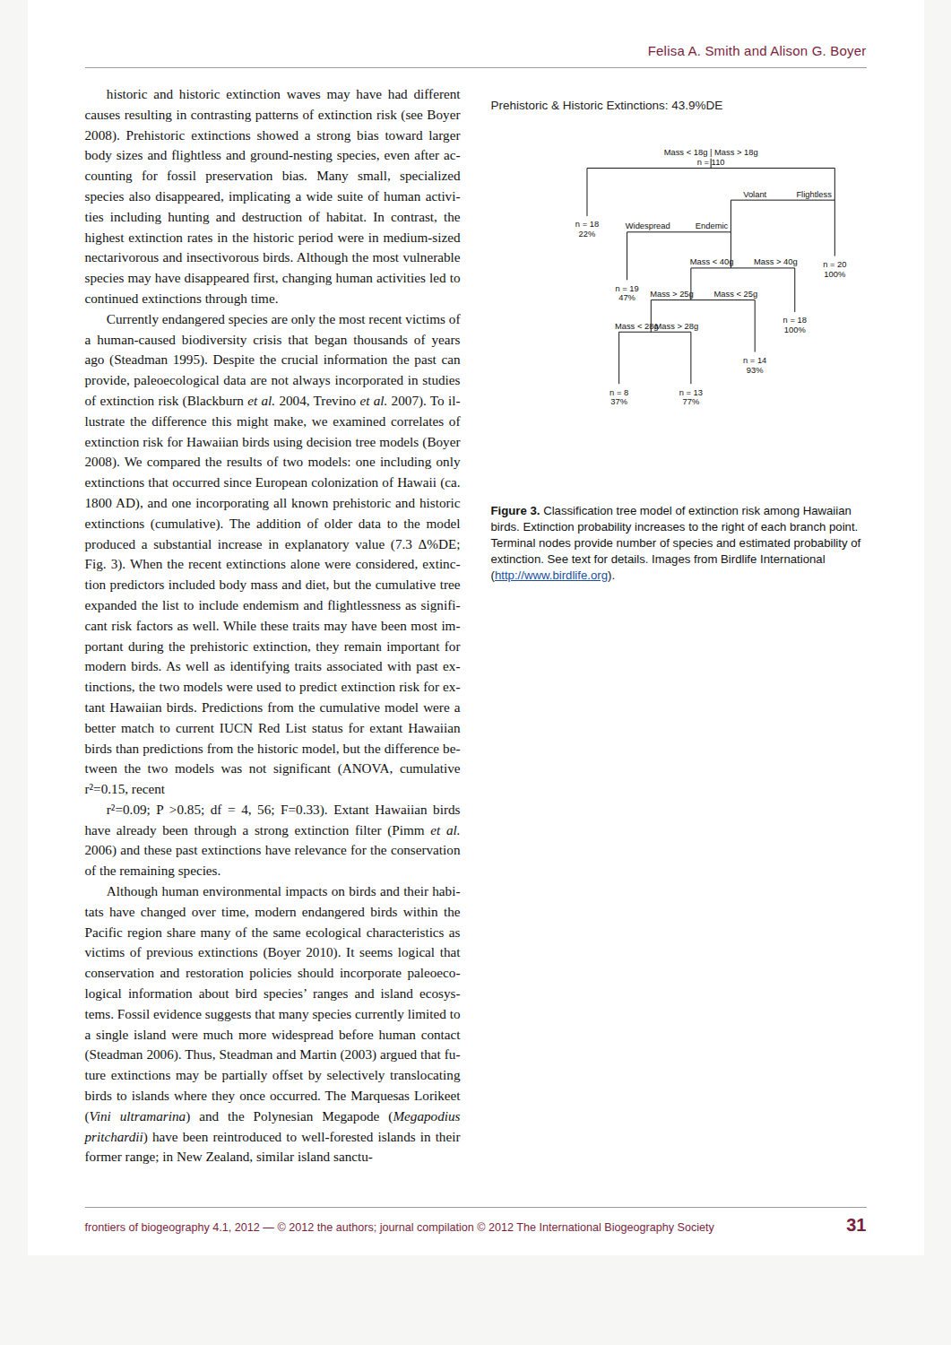Felisa A. Smith and Alison G. Boyer
historic and historic extinction waves may have had different causes resulting in contrasting patterns of extinction risk (see Boyer 2008). Prehistoric extinctions showed a strong bias toward larger body sizes and flightless and ground-nesting species, even after accounting for fossil preservation bias. Many small, specialized species also disappeared, implicating a wide suite of human activities including hunting and destruction of habitat. In contrast, the highest extinction rates in the historic period were in medium-sized nectarivorous and insectivorous birds. Although the most vulnerable species may have disappeared first, changing human activities led to continued extinctions through time.
Currently endangered species are only the most recent victims of a human-caused biodiversity crisis that began thousands of years ago (Steadman 1995). Despite the crucial information the past can provide, paleoecological data are not always incorporated in studies of extinction risk (Blackburn et al. 2004, Trevino et al. 2007). To illustrate the difference this might make, we examined correlates of extinction risk for Hawaiian birds using decision tree models (Boyer 2008). We compared the results of two models: one including only extinctions that occurred since European colonization of Hawaii (ca. 1800 AD), and one incorporating all known prehistoric and historic extinctions (cumulative). The addition of older data to the model produced a substantial increase in explanatory value (7.3 Δ%DE; Fig. 3). When the recent extinctions alone were considered, extinction predictors included body mass and diet, but the cumulative tree expanded the list to include endemism and flightlessness as significant risk factors as well. While these traits may have been most important during the prehistoric extinction, they remain important for modern birds. As well as identifying traits associated with past extinctions, the two models were used to predict extinction risk for extant Hawaiian birds. Predictions from the cumulative model were a better match to current IUCN Red List status for extant Hawaiian birds than predictions from the historic model, but the difference between the two models was not significant (ANOVA, cumulative r²=0.15, recent
r²=0.09; P >0.85; df = 4, 56; F=0.33). Extant Hawaiian birds have already been through a strong extinction filter (Pimm et al. 2006) and these past extinctions have relevance for the conservation of the remaining species.
Although human environmental impacts on birds and their habitats have changed over time, modern endangered birds within the Pacific region share many of the same ecological characteristics as victims of previous extinctions (Boyer 2010). It seems logical that conservation and restoration policies should incorporate paleoecological information about bird species’ ranges and island ecosystems. Fossil evidence suggests that many species currently limited to a single island were much more widespread before human contact (Steadman 2006). Thus, Steadman and Martin (2003) argued that future extinctions may be partially offset by selectively translocating birds to islands where they once occurred. The Marquesas Lorikeet (Vini ultramarina) and the Polynesian Megapode (Megapodius pritchardii) have been reintroduced to well-forested islands in their former range; in New Zealand, similar island sanctu-
Prehistoric & Historic Extinctions: 43.9%DE
Mass < 18g | Mass > 18g n = 110 n = 18 22% Volant Flightless n = 20 100% Widespread Endemic n = 19 47% Mass < 40g Mass > 40g n = 18 100% Mass > 25g Mass < 25g n = 14 93% Mass < 28g Mass > 28g n = 8 37% n = 13 77%
Figure 3. Classification tree model of extinction risk among Hawaiian birds. Extinction probability increases to the right of each branch point. Terminal nodes provide number of species and estimated probability of extinction. See text for details. Images from Birdlife International (http://www.birdlife.org).
frontiers of biogeography 4.1, 2012 — © 2012 the authors; journal compilation © 2012 The International Biogeography Society
31